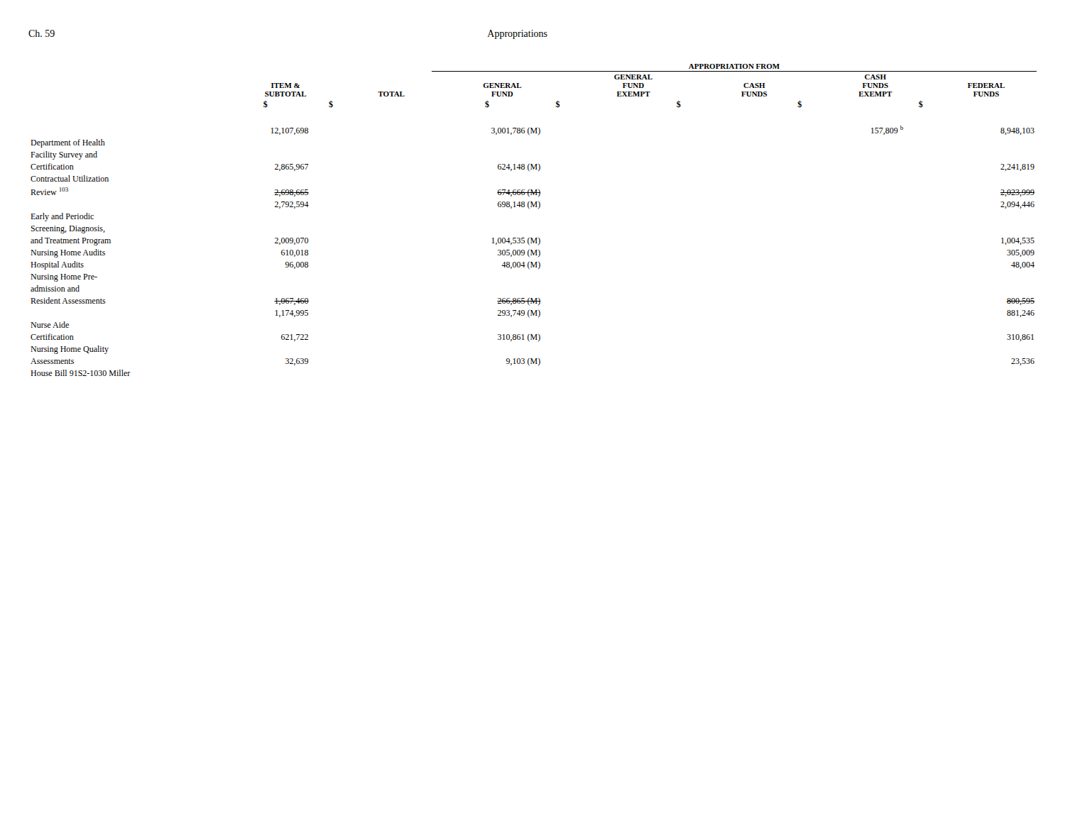Ch. 59
Appropriations
| | | | | APPROPRIATION FROM |
| | ITEM & SUBTOTAL | TOTAL | GENERAL FUND | GENERAL FUND EXEMPT | CASH FUNDS | CASH FUNDS EXEMPT | FEDERAL FUNDS |
| | $ | $ | | $ | $ | | $ | | $ | | $ | |
| | 12,107,698 | | | 3,001,786 (M) | | | | | | 157,809 b | | 8,948,103 |
| Department of Health | | | | | | | | | | | | |
| Facility Survey and | | | | | | | | | | | | |
| Certification | 2,865,967 | | | 624,148 (M) | | | | | | | | 2,241,819 |
| Contractual Utilization | | | | | | | | | | | | |
| Review 103 | 2,698,665 | | | 674,666 (M) | | | | | | | | 2,023,999 |
| | 2,792,594 | | | 698,148 (M) | | | | | | | | 2,094,446 |
| Early and Periodic | | | | | | | | | | | | |
| Screening, Diagnosis, | | | | | | | | | | | | |
| and Treatment Program | 2,009,070 | | | 1,004,535 (M) | | | | | | | | 1,004,535 |
| Nursing Home Audits | 610,018 | | | 305,009 (M) | | | | | | | | 305,009 |
| Hospital Audits | 96,008 | | | 48,004 (M) | | | | | | | | 48,004 |
| Nursing Home Pre- | | | | | | | | | | | | |
| admission and | | | | | | | | | | | | |
| Resident Assessments | 1,067,460 | | | 266,865 (M) | | | | | | | | 800,595 |
| | 1,174,995 | | | 293,749 (M) | | | | | | | | 881,246 |
| Nurse Aide | | | | | | | | | | | | |
| Certification | 621,722 | | | 310,861 (M) | | | | | | | | 310,861 |
| Nursing Home Quality | | | | | | | | | | | | |
| Assessments | 32,639 | | | 9,103 (M) | | | | | | | | 23,536 |
| House Bill 91S2-1030 Miller | | | | | | | | | | | | |